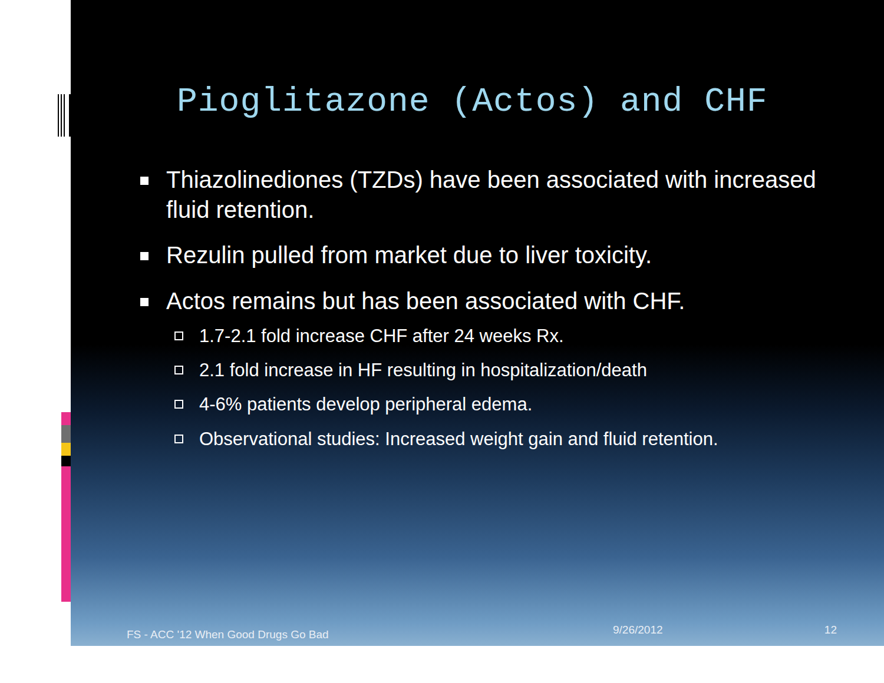Pioglitazone (Actos) and CHF
Thiazolinediones (TZDs) have been associated with increased fluid retention.
Rezulin pulled from market due to liver toxicity.
Actos remains but has been associated with CHF.
1.7-2.1 fold increase CHF after 24 weeks Rx.
2.1 fold increase in HF resulting in hospitalization/death
4-6% patients develop peripheral edema.
Observational studies: Increased weight gain and fluid retention.
FS - ACC '12 When Good Drugs Go Bad
9/26/2012
12